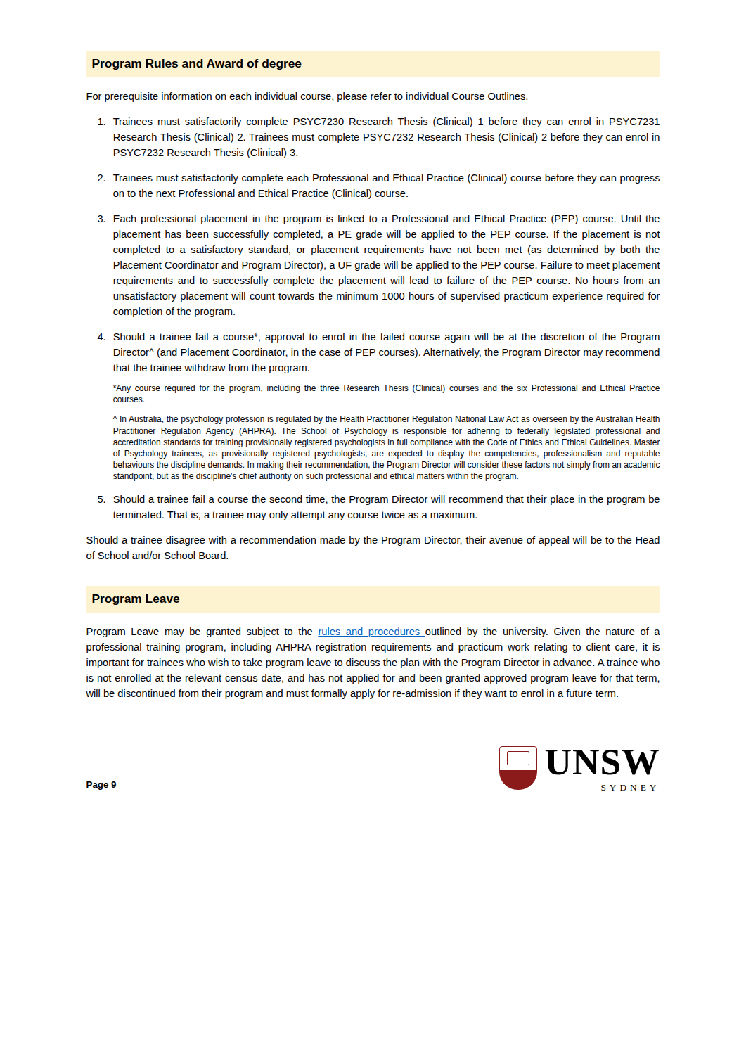Program Rules and Award of degree
For prerequisite information on each individual course, please refer to individual Course Outlines.
Trainees must satisfactorily complete PSYC7230 Research Thesis (Clinical) 1 before they can enrol in PSYC7231 Research Thesis (Clinical) 2. Trainees must complete PSYC7232 Research Thesis (Clinical) 2 before they can enrol in PSYC7232 Research Thesis (Clinical) 3.
Trainees must satisfactorily complete each Professional and Ethical Practice (Clinical) course before they can progress on to the next Professional and Ethical Practice (Clinical) course.
Each professional placement in the program is linked to a Professional and Ethical Practice (PEP) course. Until the placement has been successfully completed, a PE grade will be applied to the PEP course. If the placement is not completed to a satisfactory standard, or placement requirements have not been met (as determined by both the Placement Coordinator and Program Director), a UF grade will be applied to the PEP course. Failure to meet placement requirements and to successfully complete the placement will lead to failure of the PEP course. No hours from an unsatisfactory placement will count towards the minimum 1000 hours of supervised practicum experience required for completion of the program.
Should a trainee fail a course*, approval to enrol in the failed course again will be at the discretion of the Program Director^ (and Placement Coordinator, in the case of PEP courses). Alternatively, the Program Director may recommend that the trainee withdraw from the program.
*Any course required for the program, including the three Research Thesis (Clinical) courses and the six Professional and Ethical Practice courses.
^ In Australia, the psychology profession is regulated by the Health Practitioner Regulation National Law Act as overseen by the Australian Health Practitioner Regulation Agency (AHPRA). The School of Psychology is responsible for adhering to federally legislated professional and accreditation standards for training provisionally registered psychologists in full compliance with the Code of Ethics and Ethical Guidelines. Master of Psychology trainees, as provisionally registered psychologists, are expected to display the competencies, professionalism and reputable behaviours the discipline demands. In making their recommendation, the Program Director will consider these factors not simply from an academic standpoint, but as the discipline's chief authority on such professional and ethical matters within the program.
Should a trainee fail a course the second time, the Program Director will recommend that their place in the program be terminated. That is, a trainee may only attempt any course twice as a maximum.
Should a trainee disagree with a recommendation made by the Program Director, their avenue of appeal will be to the Head of School and/or School Board.
Program Leave
Program Leave may be granted subject to the rules and procedures outlined by the university. Given the nature of a professional training program, including AHPRA registration requirements and practicum work relating to client care, it is important for trainees who wish to take program leave to discuss the plan with the Program Director in advance. A trainee who is not enrolled at the relevant census date, and has not applied for and been granted approved program leave for that term, will be discontinued from their program and must formally apply for re-admission if they want to enrol in a future term.
Page 9
UNSW SYDNEY